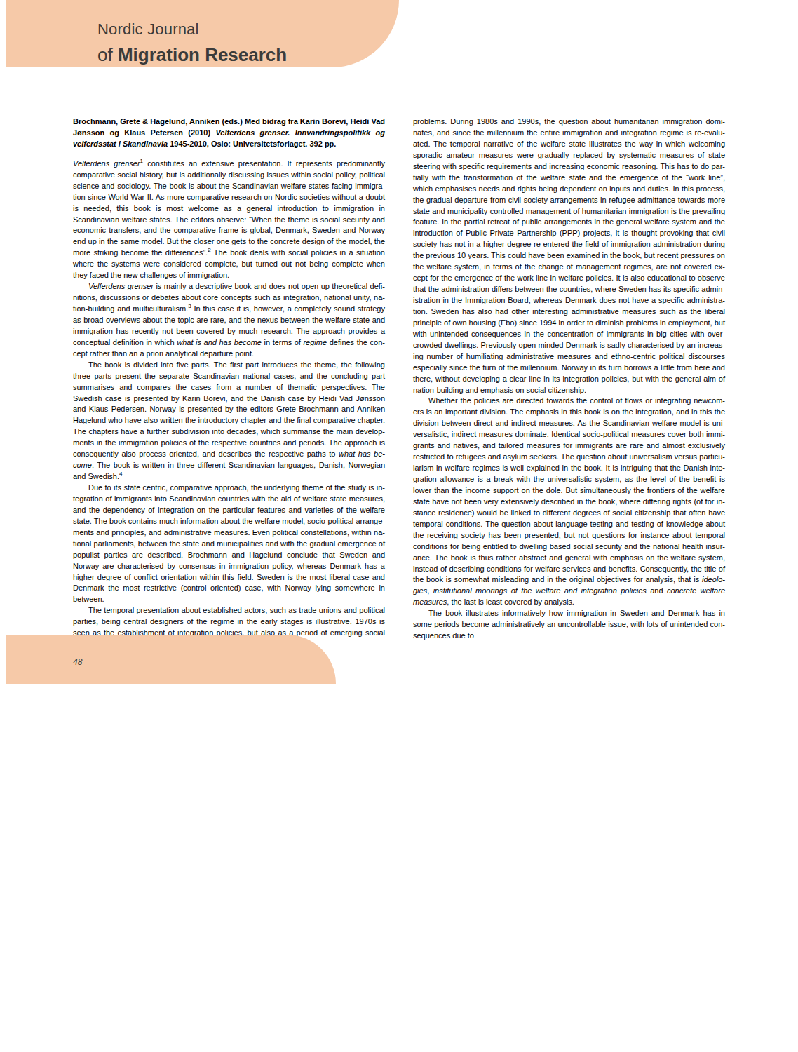Nordic Journal
of Migration Research
Brochmann, Grete & Hagelund, Anniken (eds.) Med bidrag fra Karin Borevi, Heidi Vad Jønsson og Klaus Petersen (2010) Velferdens grenser. Innvandringspolitikk og velferdsstat i Skandinavia 1945-2010, Oslo: Universitetsforlaget. 392 pp.
Velferdens grenser1 constitutes an extensive presentation. It represents predominantly comparative social history, but is additionally discussing issues within social policy, political science and sociology. The book is about the Scandinavian welfare states facing immigration since World War II. As more comparative research on Nordic societies without a doubt is needed, this book is most welcome as a general introduction to immigration in Scandinavian welfare states. The editors observe: “When the theme is social security and economic transfers, and the comparative frame is global, Denmark, Sweden and Norway end up in the same model. But the closer one gets to the concrete design of the model, the more striking become the differences”.2 The book deals with social policies in a situation where the systems were considered complete, but turned out not being complete when they faced the new challenges of immigration.
Velferdens grenser is mainly a descriptive book and does not open up theoretical definitions, discussions or debates about core concepts such as integration, national unity, nation-building and multiculturalism.3 In this case it is, however, a completely sound strategy as broad overviews about the topic are rare, and the nexus between the welfare state and immigration has recently not been covered by much research. The approach provides a conceptual definition in which what is and has become in terms of regime defines the concept rather than an a priori analytical departure point.
The book is divided into five parts. The first part introduces the theme, the following three parts present the separate Scandinavian national cases, and the concluding part summarises and compares the cases from a number of thematic perspectives. The Swedish case is presented by Karin Borevi, and the Danish case by Heidi Vad Jønsson and Klaus Pedersen. Norway is presented by the editors Grete Brochmann and Anniken Hagelund who have also written the introductory chapter and the final comparative chapter. The chapters have a further subdivision into decades, which summarise the main developments in the immigration policies of the respective countries and periods. The approach is consequently also process oriented, and describes the respective paths to what has become. The book is written in three different Scandinavian languages, Danish, Norwegian and Swedish.4
Due to its state centric, comparative approach, the underlying theme of the study is integration of immigrants into Scandinavian countries with the aid of welfare state measures, and the dependency of integration on the particular features and varieties of the welfare state. The book contains much information about the welfare model, socio-political arrangements and principles, and administrative measures. Even political constellations, within national parliaments, between the state and municipalities and with the gradual emergence of populist parties are described. Brochmann and Hagelund conclude that Sweden and Norway are characterised by consensus in immigration policy, whereas Denmark has a higher degree of conflict orientation within this field. Sweden is the most liberal case and Denmark the most restrictive (control oriented) case, with Norway lying somewhere in between.
The temporal presentation about established actors, such as trade unions and political parties, being central designers of the regime in the early stages is illustrative. 1970s is seen as the establishment of integration policies, but also as a period of emerging social problems. During 1980s and 1990s, the question about humanitarian immigration dominates, and since the millennium the entire immigration and integration regime is re-evaluated. The temporal narrative of the welfare state illustrates the way in which welcoming sporadic amateur measures were gradually replaced by systematic measures of state steering with specific requirements and increasing economic reasoning. This has to do partially with the transformation of the welfare state and the emergence of the “work line”, which emphasises needs and rights being dependent on inputs and duties. In this process, the gradual departure from civil society arrangements in refugee admittance towards more state and municipality controlled management of humanitarian immigration is the prevailing feature. In the partial retreat of public arrangements in the general welfare system and the introduction of Public Private Partnership (PPP) projects, it is thought-provoking that civil society has not in a higher degree re-entered the field of immigration administration during the previous 10 years. This could have been examined in the book, but recent pressures on the welfare system, in terms of the change of management regimes, are not covered except for the emergence of the work line in welfare policies. It is also educational to observe that the administration differs between the countries, where Sweden has its specific administration in the Immigration Board, whereas Denmark does not have a specific administration. Sweden has also had other interesting administrative measures such as the liberal principle of own housing (Ebo) since 1994 in order to diminish problems in employment, but with unintended consequences in the concentration of immigrants in big cities with overcrowded dwellings. Previously open minded Denmark is sadly characterised by an increasing number of humiliating administrative measures and ethno-centric political discourses especially since the turn of the millennium. Norway in its turn borrows a little from here and there, without developing a clear line in its integration policies, but with the general aim of nation-building and emphasis on social citizenship.
Whether the policies are directed towards the control of flows or integrating newcomers is an important division. The emphasis in this book is on the integration, and in this the division between direct and indirect measures. As the Scandinavian welfare model is universalistic, indirect measures dominate. Identical socio-political measures cover both immigrants and natives, and tailored measures for immigrants are rare and almost exclusively restricted to refugees and asylum seekers. The question about universalism versus particularism in welfare regimes is well explained in the book. It is intriguing that the Danish integration allowance is a break with the universalistic system, as the level of the benefit is lower than the income support on the dole. But simultaneously the frontiers of the welfare state have not been very extensively described in the book, where differing rights (of for instance residence) would be linked to different degrees of social citizenship that often have temporal conditions. The question about language testing and testing of knowledge about the receiving society has been presented, but not questions for instance about temporal conditions for being entitled to dwelling based social security and the national health insurance. The book is thus rather abstract and general with emphasis on the welfare system, instead of describing conditions for welfare services and benefits. Consequently, the title of the book is somewhat misleading and in the original objectives for analysis, that is ideologies, institutional moorings of the welfare and integration policies and concrete welfare measures, the last is least covered by analysis.
The book illustrates informatively how immigration in Sweden and Denmark has in some periods become administratively an uncontrollable issue, with lots of unintended consequences due to
48